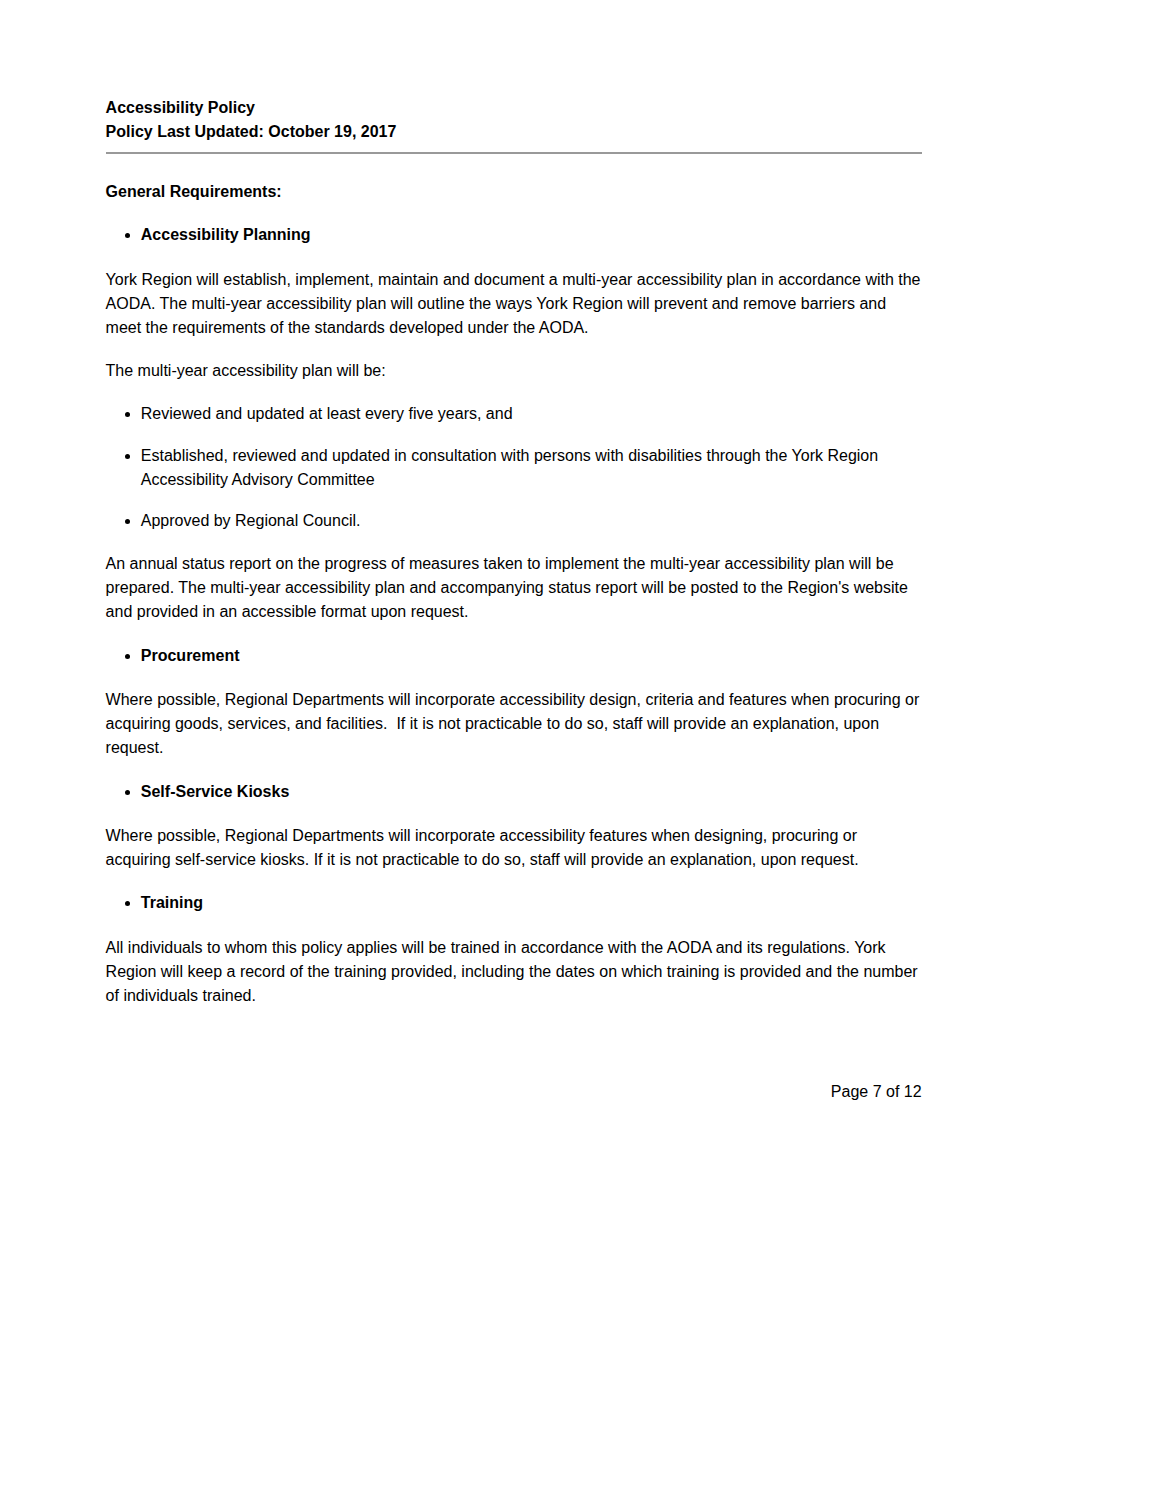Accessibility Policy
Policy Last Updated: October 19, 2017
General Requirements:
Accessibility Planning
York Region will establish, implement, maintain and document a multi-year accessibility plan in accordance with the AODA. The multi-year accessibility plan will outline the ways York Region will prevent and remove barriers and meet the requirements of the standards developed under the AODA.
The multi-year accessibility plan will be:
Reviewed and updated at least every five years, and
Established, reviewed and updated in consultation with persons with disabilities through the York Region Accessibility Advisory Committee
Approved by Regional Council.
An annual status report on the progress of measures taken to implement the multi-year accessibility plan will be prepared. The multi-year accessibility plan and accompanying status report will be posted to the Region's website and provided in an accessible format upon request.
Procurement
Where possible, Regional Departments will incorporate accessibility design, criteria and features when procuring or acquiring goods, services, and facilities. If it is not practicable to do so, staff will provide an explanation, upon request.
Self-Service Kiosks
Where possible, Regional Departments will incorporate accessibility features when designing, procuring or acquiring self-service kiosks. If it is not practicable to do so, staff will provide an explanation, upon request.
Training
All individuals to whom this policy applies will be trained in accordance with the AODA and its regulations. York Region will keep a record of the training provided, including the dates on which training is provided and the number of individuals trained.
Page 7 of 12